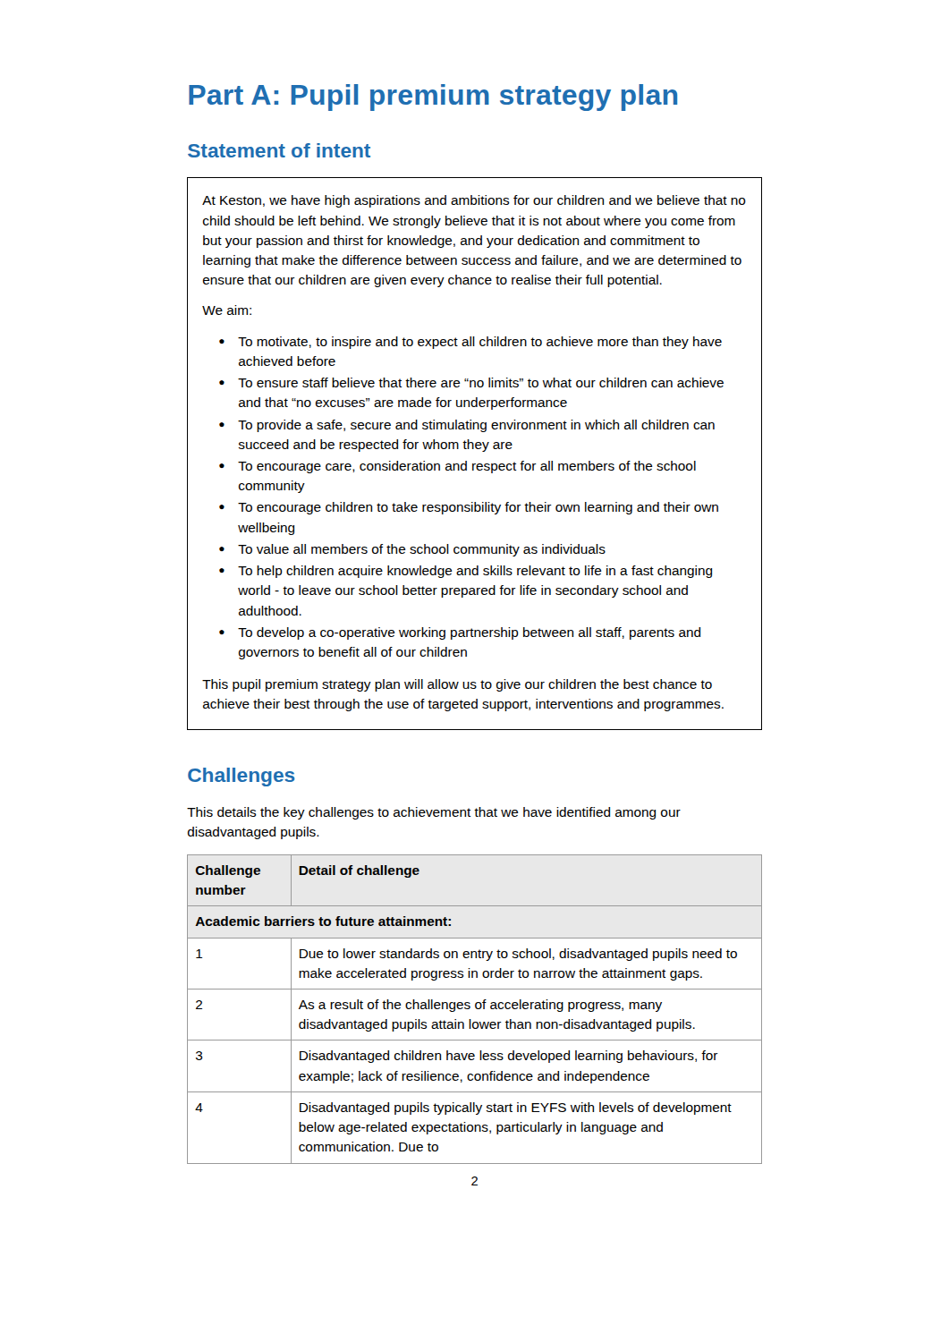Part A: Pupil premium strategy plan
Statement of intent
At Keston, we have high aspirations and ambitions for our children and we believe that no child should be left behind. We strongly believe that it is not about where you come from but your passion and thirst for knowledge, and your dedication and commitment to learning that make the difference between success and failure, and we are determined to ensure that our children are given every chance to realise their full potential.
We aim:
To motivate, to inspire and to expect all children to achieve more than they have achieved before
To ensure staff believe that there are “no limits” to what our children can achieve and that “no excuses” are made for underperformance
To provide a safe, secure and stimulating environment in which all children can succeed and be respected for whom they are
To encourage care, consideration and respect for all members of the school community
To encourage children to take responsibility for their own learning and their own wellbeing
To value all members of the school community as individuals
To help children acquire knowledge and skills relevant to life in a fast changing world - to leave our school better prepared for life in secondary school and adulthood.
To develop a co-operative working partnership between all staff, parents and governors to benefit all of our children
This pupil premium strategy plan will allow us to give our children the best chance to achieve their best through the use of targeted support, interventions and programmes.
Challenges
This details the key challenges to achievement that we have identified among our disadvantaged pupils.
| Challenge number | Detail of challenge |
| --- | --- |
| Academic barriers to future attainment: |
| 1 | Due to lower standards on entry to school, disadvantaged pupils need to make accelerated progress in order to narrow the attainment gaps. |
| 2 | As a result of the challenges of accelerating progress, many disadvantaged pupils attain lower than non-disadvantaged pupils. |
| 3 | Disadvantaged children have less developed learning behaviours, for example; lack of resilience, confidence and independence |
| 4 | Disadvantaged pupils typically start in EYFS with levels of development below age-related expectations, particularly in language and communication. Due to |
2